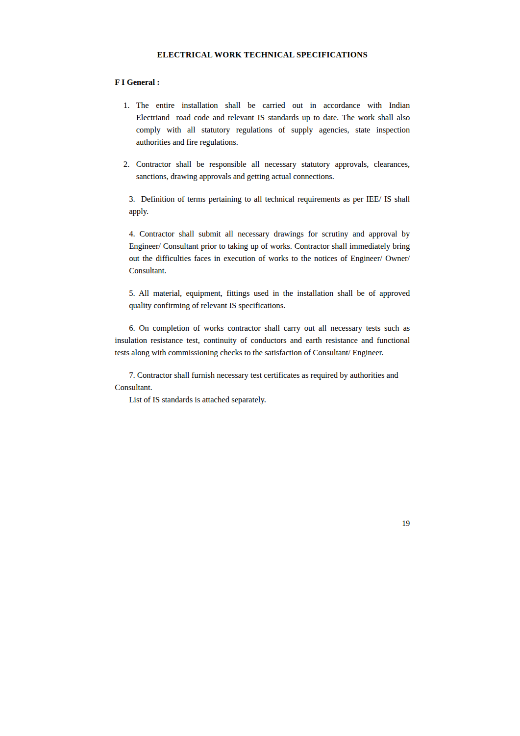ELECTRICAL WORK TECHNICAL SPECIFICATIONS
F I General :
The entire installation shall be carried out in accordance with Indian Electriand road code and relevant IS standards up to date. The work shall also comply with all statutory regulations of supply agencies, state inspection authorities and fire regulations.
Contractor shall be responsible all necessary statutory approvals, clearances, sanctions, drawing approvals and getting actual connections.
3. Definition of terms pertaining to all technical requirements as per IEE/ IS shall apply.
4. Contractor shall submit all necessary drawings for scrutiny and approval by Engineer/ Consultant prior to taking up of works. Contractor shall immediately bring out the difficulties faces in execution of works to the notices of Engineer/ Owner/ Consultant.
5. All material, equipment, fittings used in the installation shall be of approved quality confirming of relevant IS specifications.
6. On completion of works contractor shall carry out all necessary tests such as insulation resistance test, continuity of conductors and earth resistance and functional tests along with commissioning checks to the satisfaction of Consultant/ Engineer.
7. Contractor shall furnish necessary test certificates as required by authorities and Consultant.
List of IS standards is attached separately.
19